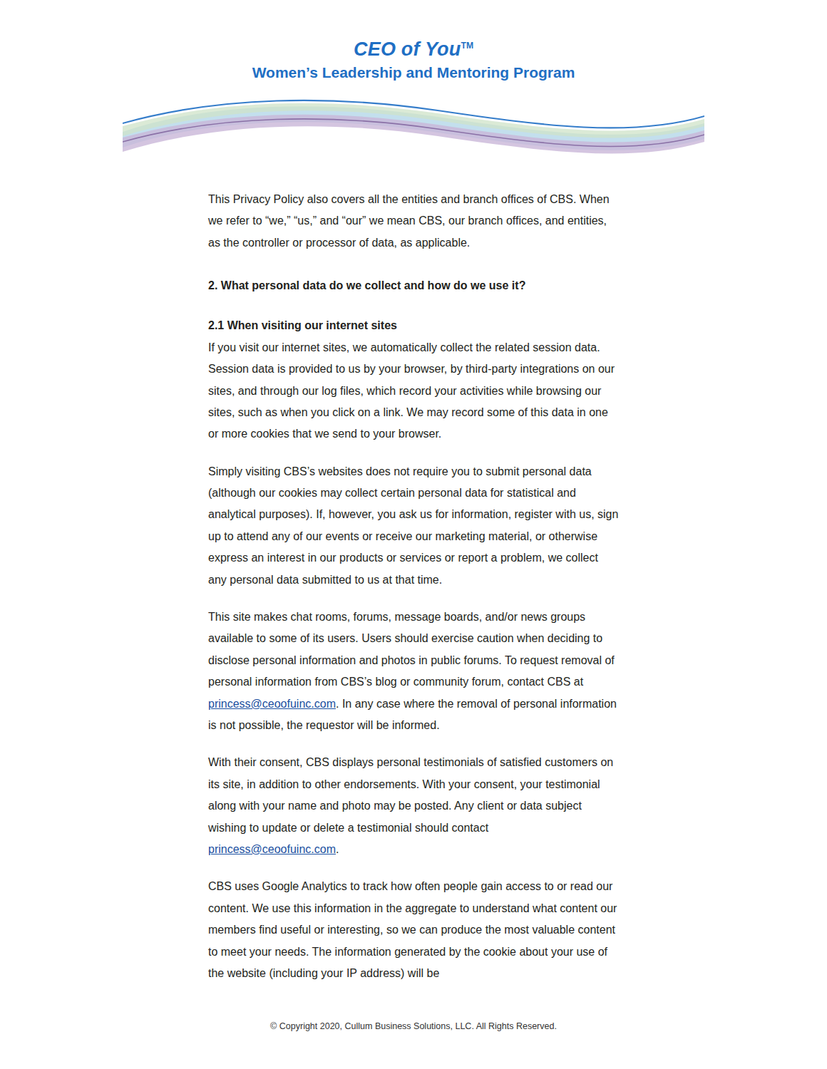CEO of YouTM
Women’s Leadership and Mentoring Program
This Privacy Policy also covers all the entities and branch offices of CBS. When we refer to “we,” “us,” and “our” we mean CBS, our branch offices, and entities, as the controller or processor of data, as applicable.
2. What personal data do we collect and how do we use it?
2.1 When visiting our internet sites
If you visit our internet sites, we automatically collect the related session data. Session data is provided to us by your browser, by third-party integrations on our sites, and through our log files, which record your activities while browsing our sites, such as when you click on a link. We may record some of this data in one or more cookies that we send to your browser.
Simply visiting CBS’s websites does not require you to submit personal data (although our cookies may collect certain personal data for statistical and analytical purposes). If, however, you ask us for information, register with us, sign up to attend any of our events or receive our marketing material, or otherwise express an interest in our products or services or report a problem, we collect any personal data submitted to us at that time.
This site makes chat rooms, forums, message boards, and/or news groups available to some of its users. Users should exercise caution when deciding to disclose personal information and photos in public forums. To request removal of personal information from CBS’s blog or community forum, contact CBS at princess@ceoofuinc.com. In any case where the removal of personal information is not possible, the requestor will be informed.
With their consent, CBS displays personal testimonials of satisfied customers on its site, in addition to other endorsements. With your consent, your testimonial along with your name and photo may be posted. Any client or data subject wishing to update or delete a testimonial should contact princess@ceoofuinc.com.
CBS uses Google Analytics to track how often people gain access to or read our content. We use this information in the aggregate to understand what content our members find useful or interesting, so we can produce the most valuable content to meet your needs. The information generated by the cookie about your use of the website (including your IP address) will be
© Copyright 2020, Cullum Business Solutions, LLC. All Rights Reserved.